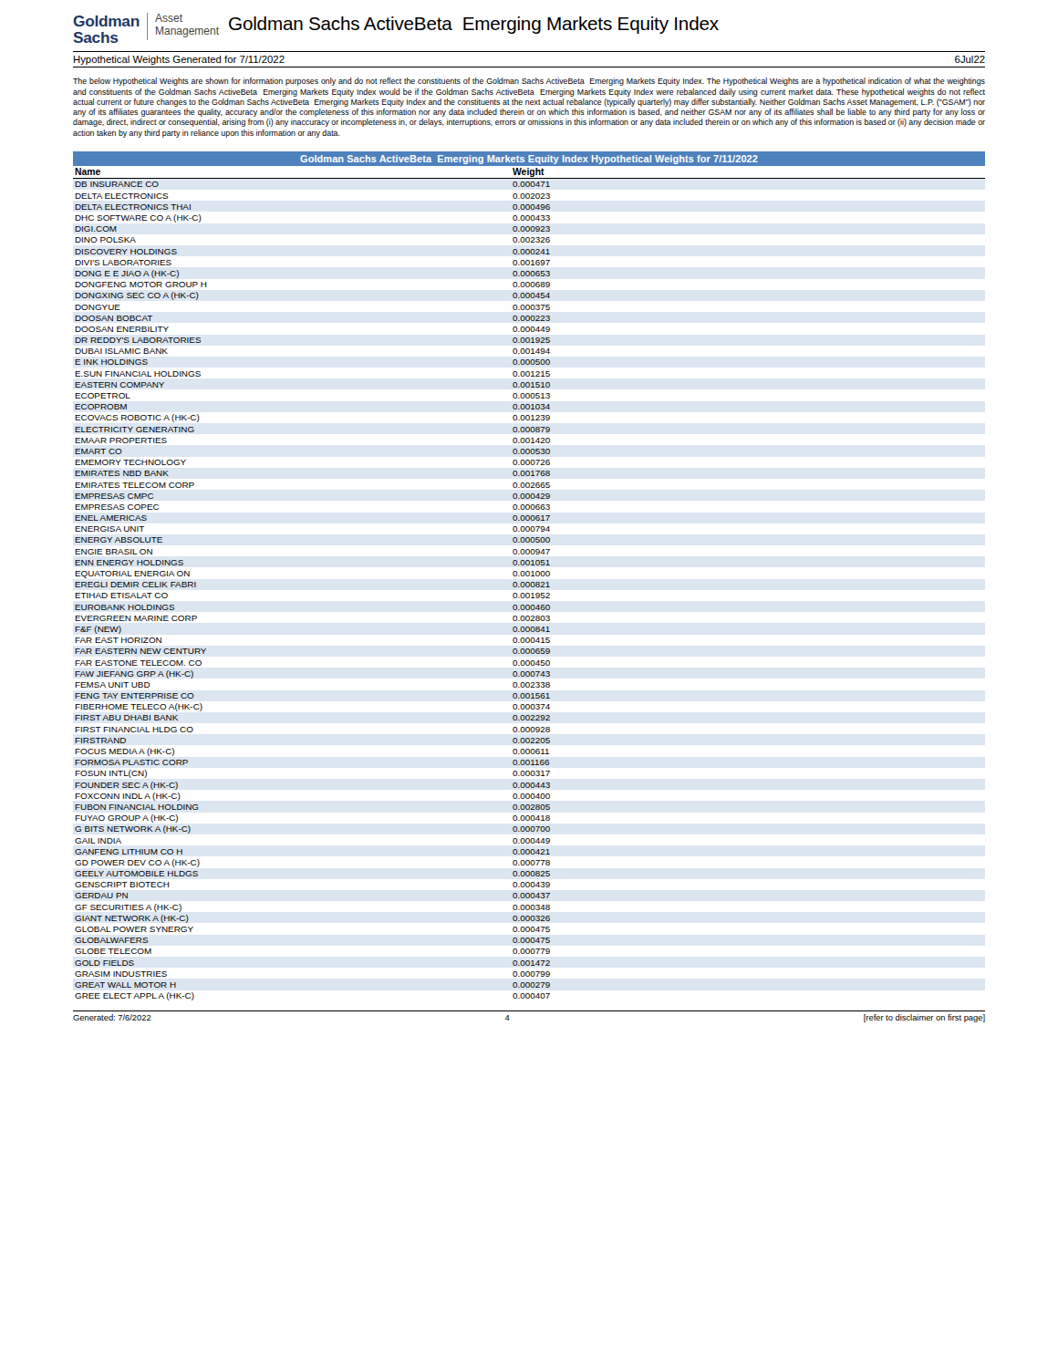Goldman
Sachs
Asset
Management
Goldman Sachs ActiveBeta Emerging Markets Equity Index
Hypothetical Weights Generated for 7/11/2022 6Jul22
The below Hypothetical Weights are shown for information purposes only and do not reflect the constituents of the Goldman Sachs ActiveBeta Emerging Markets Equity Index. The Hypothetical Weights are a hypothetical indication of what the weightings and constituents of the Goldman Sachs ActiveBeta Emerging Markets Equity Index would be if the Goldman Sachs ActiveBeta Emerging Markets Equity Index were rebalanced daily using current market data. These hypothetical weights do not reflect actual current or future changes to the Goldman Sachs ActiveBeta Emerging Markets Equity Index and the constituents at the next actual rebalance (typically quarterly) may differ substantially. Neither Goldman Sachs Asset Management, L.P. ("GSAM") nor any of its affiliates guarantees the quality, accuracy and/or the completeness of this information nor any data included therein or on which this information is based, and neither GSAM nor any of its affiliates shall be liable to any third party for any loss or damage, direct, indirect or consequential, arising from (i) any inaccuracy or incompleteness in, or delays, interruptions, errors or omissions in this information or any data included therein or on which any of this information is based or (ii) any decision made or action taken by any third party in reliance upon this information or any data.
Goldman Sachs ActiveBeta Emerging Markets Equity Index Hypothetical Weights for 7/11/2022
| Name | Weight |
| --- | --- |
| DB INSURANCE CO | 0.000471 |
| DELTA ELECTRONICS | 0.002023 |
| DELTA ELECTRONICS THAI | 0.000496 |
| DHC SOFTWARE CO A (HK-C) | 0.000433 |
| DIGI.COM | 0.000923 |
| DINO POLSKA | 0.002326 |
| DISCOVERY HOLDINGS | 0.000241 |
| DIVI'S LABORATORIES | 0.001697 |
| DONG E E JIAO A (HK-C) | 0.000653 |
| DONGFENG MOTOR GROUP H | 0.000689 |
| DONGXING SEC CO A (HK-C) | 0.000454 |
| DONGYUE | 0.000375 |
| DOOSAN BOBCAT | 0.000223 |
| DOOSAN ENERBILITY | 0.000449 |
| DR REDDY'S LABORATORIES | 0.001925 |
| DUBAI ISLAMIC BANK | 0.001494 |
| E INK HOLDINGS | 0.000500 |
| E.SUN FINANCIAL HOLDINGS | 0.001215 |
| EASTERN COMPANY | 0.001510 |
| ECOPETROL | 0.000513 |
| ECOPROBM | 0.001034 |
| ECOVACS ROBOTIC A (HK-C) | 0.001239 |
| ELECTRICITY GENERATING | 0.000879 |
| EMAAR PROPERTIES | 0.001420 |
| EMART CO | 0.000530 |
| EMEMORY TECHNOLOGY | 0.000726 |
| EMIRATES NBD BANK | 0.001768 |
| EMIRATES TELECOM CORP | 0.002665 |
| EMPRESAS CMPC | 0.000429 |
| EMPRESAS COPEC | 0.000663 |
| ENEL AMERICAS | 0.000617 |
| ENERGISA UNIT | 0.000794 |
| ENERGY ABSOLUTE | 0.000500 |
| ENGIE BRASIL ON | 0.000947 |
| ENN ENERGY HOLDINGS | 0.001051 |
| EQUATORIAL ENERGIA ON | 0.001000 |
| EREGLI DEMIR CELIK FABRI | 0.000821 |
| ETIHAD ETISALAT CO | 0.001952 |
| EUROBANK HOLDINGS | 0.000460 |
| EVERGREEN MARINE CORP | 0.002803 |
| F&F (NEW) | 0.000841 |
| FAR EAST HORIZON | 0.000415 |
| FAR EASTERN NEW CENTURY | 0.000659 |
| FAR EASTONE TELECOM. CO | 0.000450 |
| FAW JIEFANG GRP A (HK-C) | 0.000743 |
| FEMSA UNIT UBD | 0.002338 |
| FENG TAY ENTERPRISE CO | 0.001561 |
| FIBERHOME TELECO A(HK-C) | 0.000374 |
| FIRST ABU DHABI BANK | 0.002292 |
| FIRST FINANCIAL HLDG CO | 0.000928 |
| FIRSTRAND | 0.002205 |
| FOCUS MEDIA A (HK-C) | 0.000611 |
| FORMOSA PLASTIC CORP | 0.001166 |
| FOSUN INTL(CN) | 0.000317 |
| FOUNDER SEC A (HK-C) | 0.000443 |
| FOXCONN INDL A (HK-C) | 0.000400 |
| FUBON FINANCIAL HOLDING | 0.002805 |
| FUYAO GROUP A (HK-C) | 0.000418 |
| G BITS NETWORK A (HK-C) | 0.000700 |
| GAIL INDIA | 0.000449 |
| GANFENG LITHIUM CO H | 0.000421 |
| GD POWER DEV CO A (HK-C) | 0.000778 |
| GEELY AUTOMOBILE HLDGS | 0.000825 |
| GENSCRIPT BIOTECH | 0.000439 |
| GERDAU PN | 0.000437 |
| GF SECURITIES A (HK-C) | 0.000348 |
| GIANT NETWORK A (HK-C) | 0.000326 |
| GLOBAL POWER SYNERGY | 0.000475 |
| GLOBALWAFERS | 0.000475 |
| GLOBE TELECOM | 0.000779 |
| GOLD FIELDS | 0.001472 |
| GRASIM INDUSTRIES | 0.000799 |
| GREAT WALL MOTOR H | 0.000279 |
| GREE ELECT APPL A (HK-C) | 0.000407 |
Generated: 7/6/2022 4 [refer to disclaimer on first page]